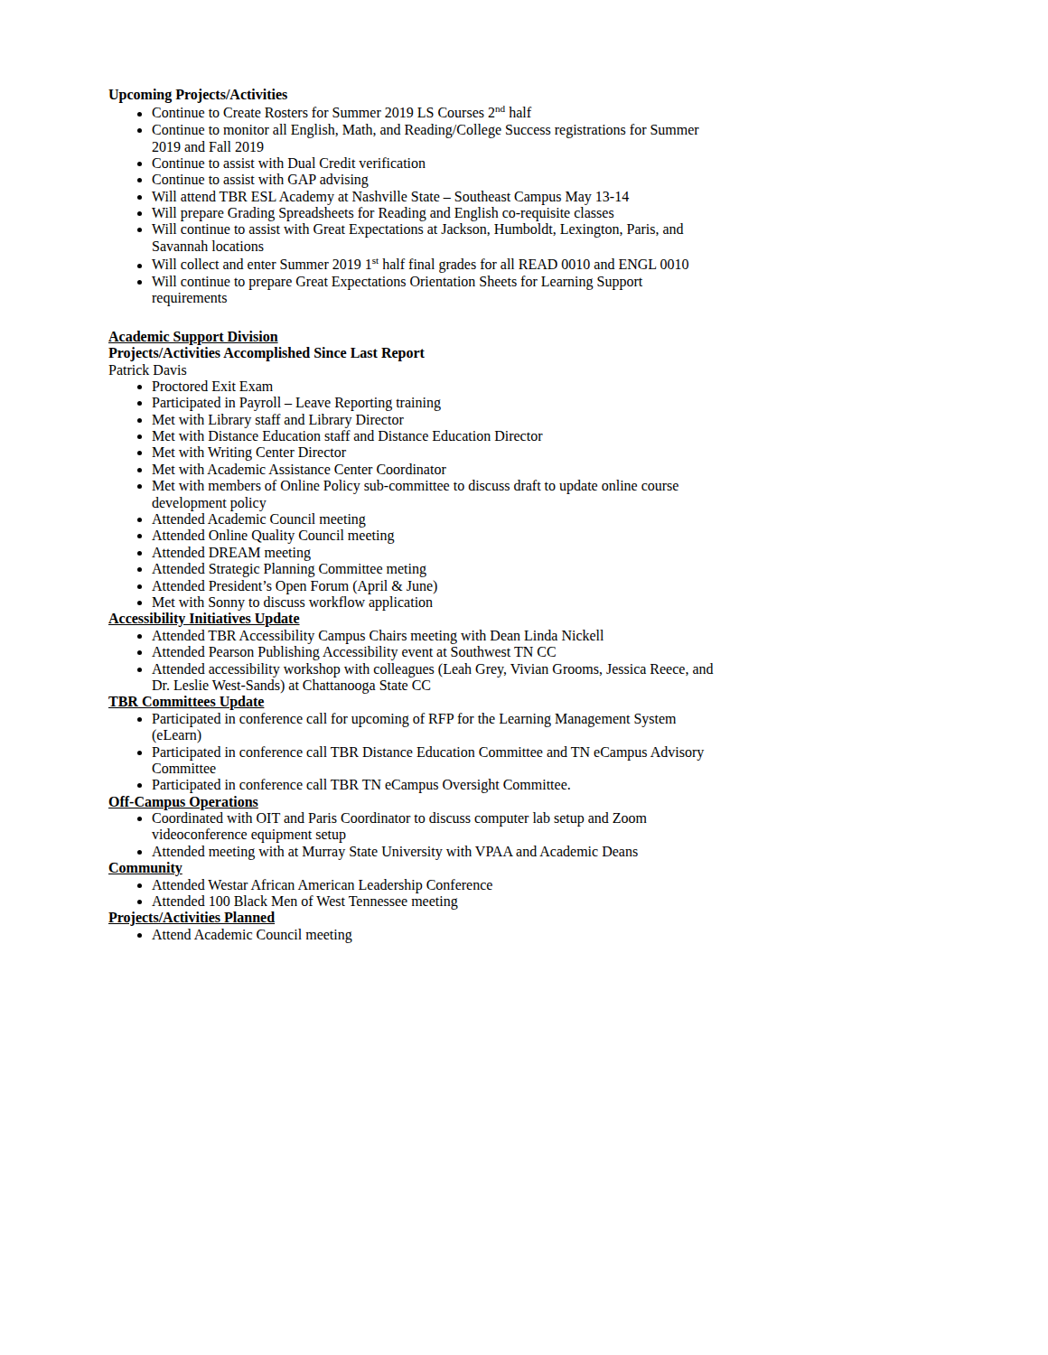Upcoming Projects/Activities
Continue to Create Rosters for Summer 2019 LS Courses 2nd half
Continue to monitor all English, Math, and Reading/College Success registrations for Summer 2019 and Fall 2019
Continue to assist with Dual Credit verification
Continue to assist with GAP advising
Will attend TBR ESL Academy at Nashville State – Southeast Campus May 13-14
Will prepare Grading Spreadsheets for Reading and English co-requisite classes
Will continue to assist with Great Expectations at Jackson, Humboldt, Lexington, Paris, and Savannah locations
Will collect and enter Summer 2019 1st half final grades for all READ 0010 and ENGL 0010
Will continue to prepare Great Expectations Orientation Sheets for Learning Support requirements
Academic Support Division
Projects/Activities Accomplished Since Last Report
Patrick Davis
Proctored Exit Exam
Participated in Payroll – Leave Reporting training
Met with Library staff and Library Director
Met with Distance Education staff and Distance Education Director
Met with Writing Center Director
Met with Academic Assistance Center Coordinator
Met with members of Online Policy sub-committee to discuss draft to update online course development policy
Attended Academic Council meeting
Attended Online Quality Council meeting
Attended DREAM meeting
Attended Strategic Planning Committee meting
Attended President’s Open Forum (April & June)
Met with Sonny to discuss workflow application
Accessibility Initiatives Update
Attended TBR Accessibility Campus Chairs meeting with Dean Linda Nickell
Attended Pearson Publishing Accessibility event at Southwest TN CC
Attended accessibility workshop with colleagues (Leah Grey, Vivian Grooms, Jessica Reece, and Dr. Leslie West-Sands) at Chattanooga State CC
TBR Committees Update
Participated in conference call for upcoming of RFP for the Learning Management System (eLearn)
Participated in conference call TBR Distance Education Committee and TN eCampus Advisory Committee
Participated in conference call TBR TN eCampus Oversight Committee.
Off-Campus Operations
Coordinated with OIT and Paris Coordinator to discuss computer lab setup and Zoom videoconference equipment setup
Attended meeting with at Murray State University with VPAA and Academic Deans
Community
Attended Westar African American Leadership Conference
Attended 100 Black Men of West Tennessee meeting
Projects/Activities Planned
Attend Academic Council meeting